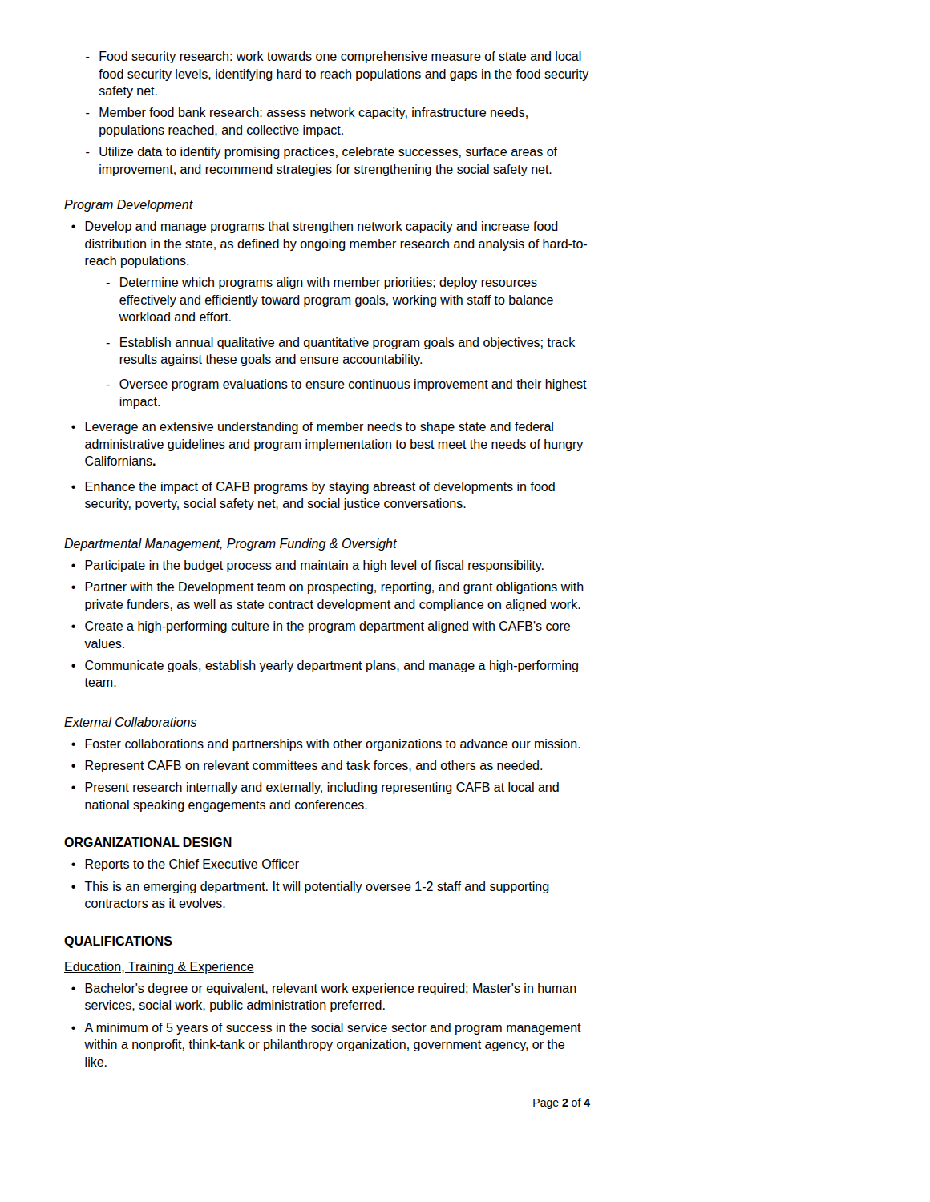Food security research: work towards one comprehensive measure of state and local food security levels, identifying hard to reach populations and gaps in the food security safety net.
Member food bank research: assess network capacity, infrastructure needs, populations reached, and collective impact.
Utilize data to identify promising practices, celebrate successes, surface areas of improvement, and recommend strategies for strengthening the social safety net.
Program Development
Develop and manage programs that strengthen network capacity and increase food distribution in the state, as defined by ongoing member research and analysis of hard-to-reach populations.
Determine which programs align with member priorities; deploy resources effectively and efficiently toward program goals, working with staff to balance workload and effort.
Establish annual qualitative and quantitative program goals and objectives; track results against these goals and ensure accountability.
Oversee program evaluations to ensure continuous improvement and their highest impact.
Leverage an extensive understanding of member needs to shape state and federal administrative guidelines and program implementation to best meet the needs of hungry Californians.
Enhance the impact of CAFB programs by staying abreast of developments in food security, poverty, social safety net, and social justice conversations.
Departmental Management, Program Funding & Oversight
Participate in the budget process and maintain a high level of fiscal responsibility.
Partner with the Development team on prospecting, reporting, and grant obligations with private funders, as well as state contract development and compliance on aligned work.
Create a high-performing culture in the program department aligned with CAFB's core values.
Communicate goals, establish yearly department plans, and manage a high-performing team.
External Collaborations
Foster collaborations and partnerships with other organizations to advance our mission.
Represent CAFB on relevant committees and task forces, and others as needed.
Present research internally and externally, including representing CAFB at local and national speaking engagements and conferences.
ORGANIZATIONAL DESIGN
Reports to the Chief Executive Officer
This is an emerging department. It will potentially oversee 1-2 staff and supporting contractors as it evolves.
QUALIFICATIONS
Education, Training & Experience
Bachelor's degree or equivalent, relevant work experience required; Master's in human services, social work, public administration preferred.
A minimum of 5 years of success in the social service sector and program management within a nonprofit, think-tank or philanthropy organization, government agency, or the like.
Page 2 of 4